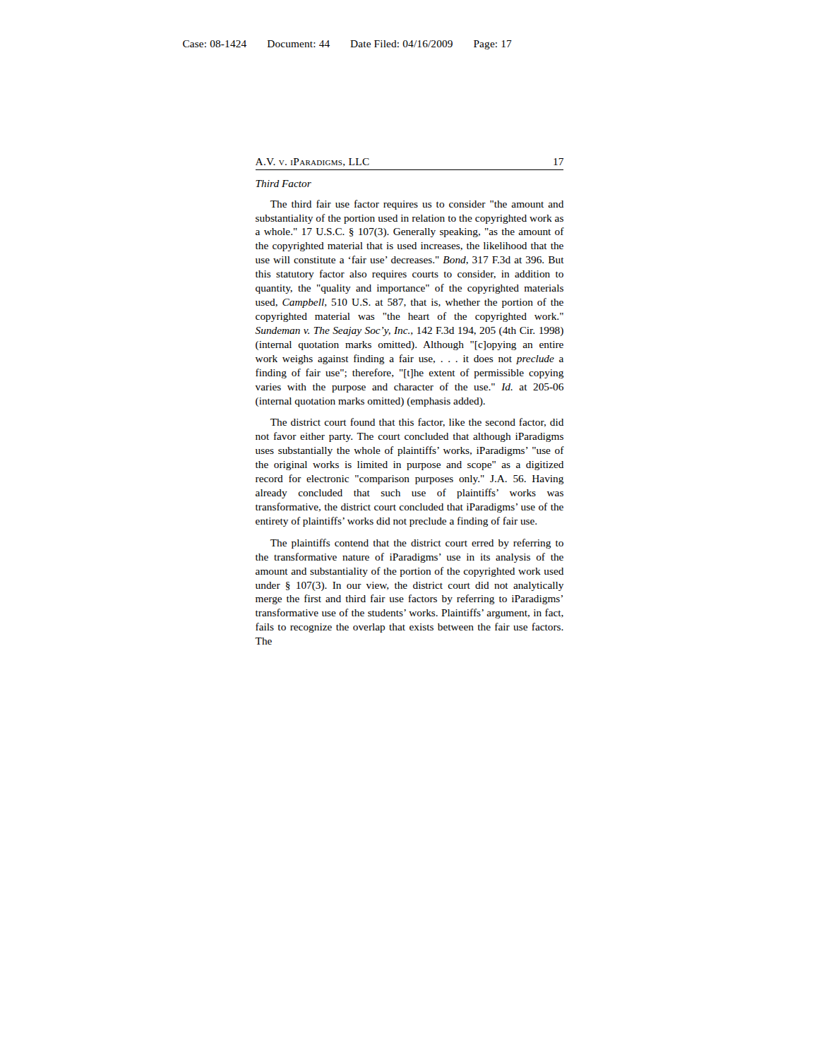Case: 08-1424 Document: 44 Date Filed: 04/16/2009 Page: 17
A.V. v. iParadigms, LLC 17
Third Factor
The third fair use factor requires us to consider "the amount and substantiality of the portion used in relation to the copyrighted work as a whole." 17 U.S.C. § 107(3). Generally speaking, "as the amount of the copyrighted material that is used increases, the likelihood that the use will constitute a ‘fair use’ decreases." Bond, 317 F.3d at 396. But this statutory factor also requires courts to consider, in addition to quantity, the "quality and importance" of the copyrighted materials used, Campbell, 510 U.S. at 587, that is, whether the portion of the copyrighted material was "the heart of the copyrighted work." Sundeman v. The Seajay Soc’y, Inc., 142 F.3d 194, 205 (4th Cir. 1998) (internal quotation marks omitted). Although "[c]opying an entire work weighs against finding a fair use, . . . it does not preclude a finding of fair use"; therefore, "[t]he extent of permissible copying varies with the purpose and character of the use." Id. at 205-06 (internal quotation marks omitted) (emphasis added).
The district court found that this factor, like the second factor, did not favor either party. The court concluded that although iParadigms uses substantially the whole of plaintiffs’ works, iParadigms’ "use of the original works is limited in purpose and scope" as a digitized record for electronic "comparison purposes only." J.A. 56. Having already concluded that such use of plaintiffs’ works was transformative, the district court concluded that iParadigms’ use of the entirety of plaintiffs’ works did not preclude a finding of fair use.
The plaintiffs contend that the district court erred by referring to the transformative nature of iParadigms’ use in its analysis of the amount and substantiality of the portion of the copyrighted work used under § 107(3). In our view, the district court did not analytically merge the first and third fair use factors by referring to iParadigms’ transformative use of the students’ works. Plaintiffs’ argument, in fact, fails to recognize the overlap that exists between the fair use factors. The